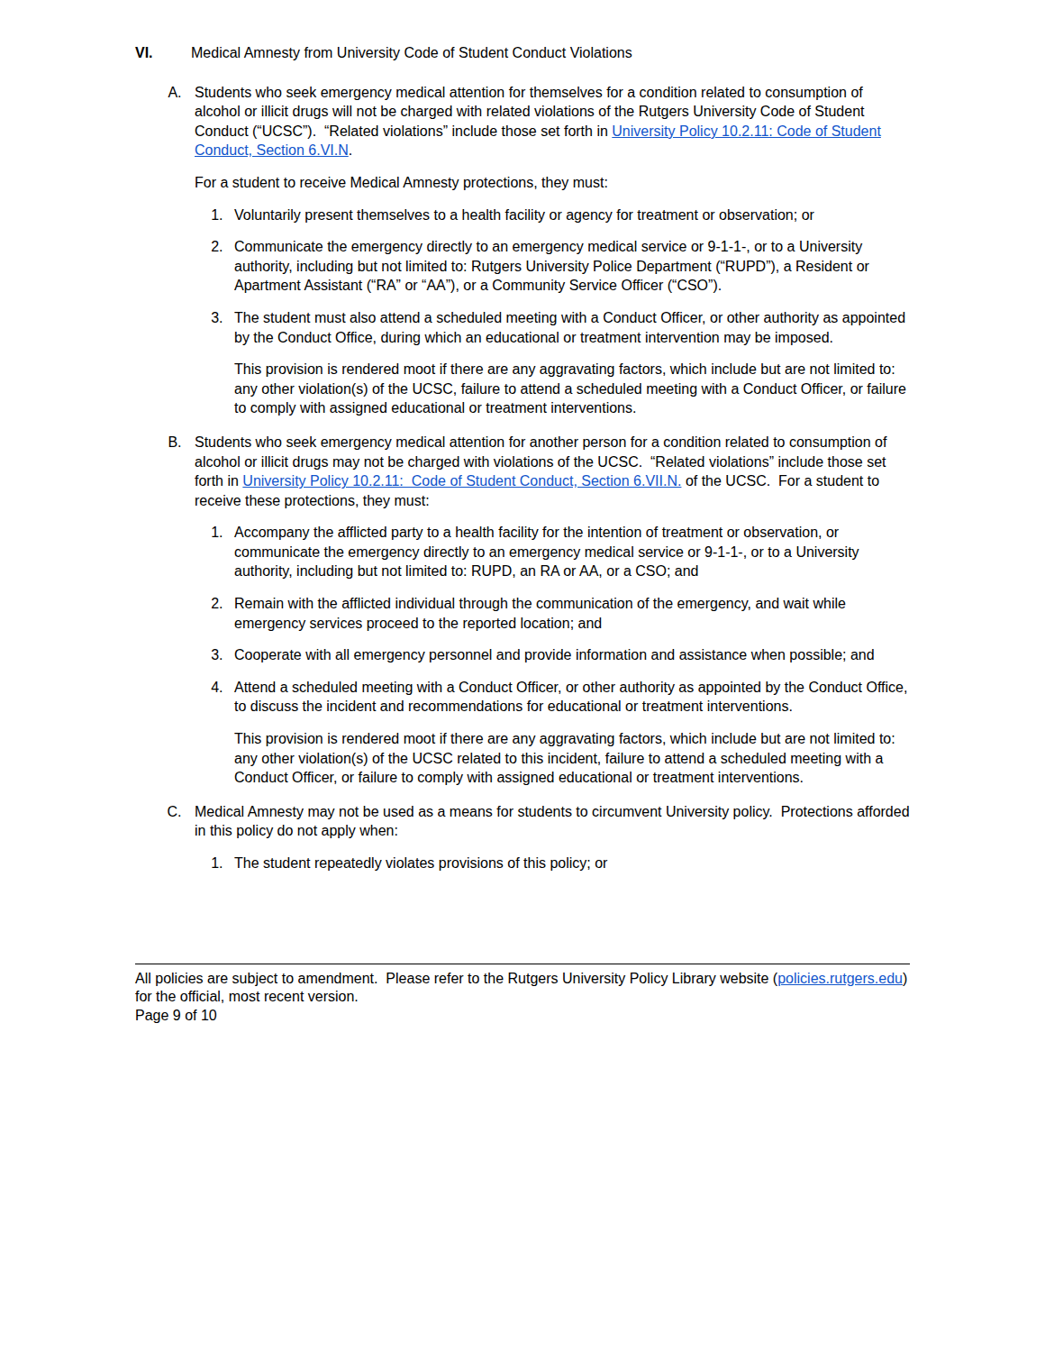VI. Medical Amnesty from University Code of Student Conduct Violations
Students who seek emergency medical attention for themselves for a condition related to consumption of alcohol or illicit drugs will not be charged with related violations of the Rutgers University Code of Student Conduct (“UCSC”). “Related violations” include those set forth in University Policy 10.2.11: Code of Student Conduct, Section 6.VI.N.
For a student to receive Medical Amnesty protections, they must:
Voluntarily present themselves to a health facility or agency for treatment or observation; or
Communicate the emergency directly to an emergency medical service or 9-1-1-, or to a University authority, including but not limited to: Rutgers University Police Department (“RUPD”), a Resident or Apartment Assistant (“RA” or “AA”), or a Community Service Officer (“CSO”).
The student must also attend a scheduled meeting with a Conduct Officer, or other authority as appointed by the Conduct Office, during which an educational or treatment intervention may be imposed.
This provision is rendered moot if there are any aggravating factors, which include but are not limited to: any other violation(s) of the UCSC, failure to attend a scheduled meeting with a Conduct Officer, or failure to comply with assigned educational or treatment interventions.
Students who seek emergency medical attention for another person for a condition related to consumption of alcohol or illicit drugs may not be charged with violations of the UCSC. “Related violations” include those set forth in University Policy 10.2.11: Code of Student Conduct, Section 6.VII.N. of the UCSC. For a student to receive these protections, they must:
Accompany the afflicted party to a health facility for the intention of treatment or observation, or communicate the emergency directly to an emergency medical service or 9-1-1-, or to a University authority, including but not limited to: RUPD, an RA or AA, or a CSO; and
Remain with the afflicted individual through the communication of the emergency, and wait while emergency services proceed to the reported location; and
Cooperate with all emergency personnel and provide information and assistance when possible; and
Attend a scheduled meeting with a Conduct Officer, or other authority as appointed by the Conduct Office, to discuss the incident and recommendations for educational or treatment interventions.
This provision is rendered moot if there are any aggravating factors, which include but are not limited to: any other violation(s) of the UCSC related to this incident, failure to attend a scheduled meeting with a Conduct Officer, or failure to comply with assigned educational or treatment interventions.
Medical Amnesty may not be used as a means for students to circumvent University policy. Protections afforded in this policy do not apply when:
The student repeatedly violates provisions of this policy; or
All policies are subject to amendment. Please refer to the Rutgers University Policy Library website (policies.rutgers.edu) for the official, most recent version.
Page 9 of 10